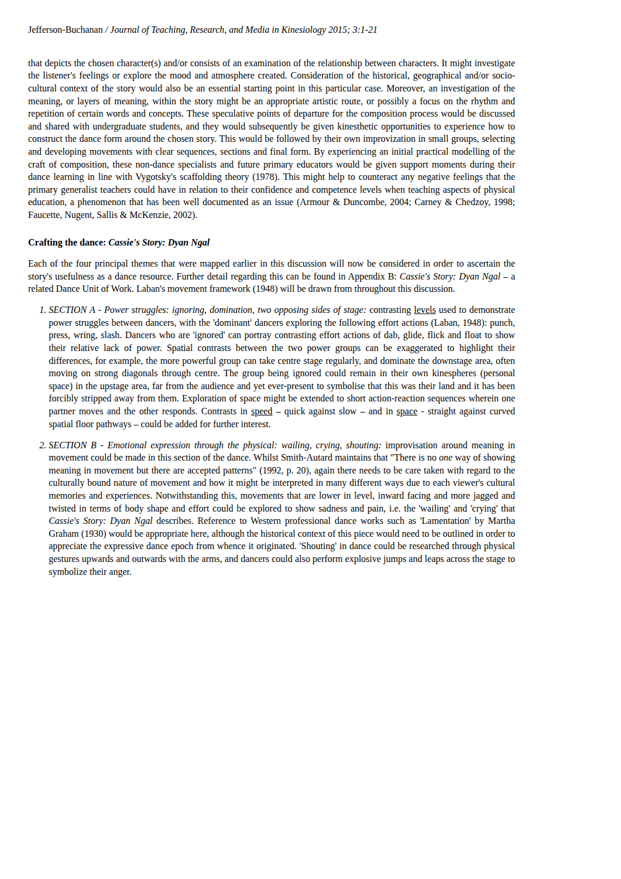Jefferson-Buchanan / Journal of Teaching, Research, and Media in Kinesiology 2015; 3:1-21
that depicts the chosen character(s) and/or consists of an examination of the relationship between characters. It might investigate the listener's feelings or explore the mood and atmosphere created. Consideration of the historical, geographical and/or socio-cultural context of the story would also be an essential starting point in this particular case. Moreover, an investigation of the meaning, or layers of meaning, within the story might be an appropriate artistic route, or possibly a focus on the rhythm and repetition of certain words and concepts. These speculative points of departure for the composition process would be discussed and shared with undergraduate students, and they would subsequently be given kinesthetic opportunities to experience how to construct the dance form around the chosen story. This would be followed by their own improvization in small groups, selecting and developing movements with clear sequences, sections and final form. By experiencing an initial practical modelling of the craft of composition, these non-dance specialists and future primary educators would be given support moments during their dance learning in line with Vygotsky's scaffolding theory (1978). This might help to counteract any negative feelings that the primary generalist teachers could have in relation to their confidence and competence levels when teaching aspects of physical education, a phenomenon that has been well documented as an issue (Armour & Duncombe, 2004; Carney & Chedzoy, 1998; Faucette, Nugent, Sallis & McKenzie, 2002).
Crafting the dance: Cassie's Story: Dyan Ngal
Each of the four principal themes that were mapped earlier in this discussion will now be considered in order to ascertain the story's usefulness as a dance resource. Further detail regarding this can be found in Appendix B: Cassie's Story: Dyan Ngal – a related Dance Unit of Work. Laban's movement framework (1948) will be drawn from throughout this discussion.
SECTION A - Power struggles: ignoring, domination, two opposing sides of stage: contrasting levels used to demonstrate power struggles between dancers, with the 'dominant' dancers exploring the following effort actions (Laban, 1948): punch, press, wring, slash. Dancers who are 'ignored' can portray contrasting effort actions of dab, glide, flick and float to show their relative lack of power. Spatial contrasts between the two power groups can be exaggerated to highlight their differences, for example, the more powerful group can take centre stage regularly, and dominate the downstage area, often moving on strong diagonals through centre. The group being ignored could remain in their own kinespheres (personal space) in the upstage area, far from the audience and yet ever-present to symbolise that this was their land and it has been forcibly stripped away from them. Exploration of space might be extended to short action-reaction sequences wherein one partner moves and the other responds. Contrasts in speed – quick against slow – and in space - straight against curved spatial floor pathways – could be added for further interest.
SECTION B - Emotional expression through the physical: wailing, crying, shouting: improvisation around meaning in movement could be made in this section of the dance. Whilst Smith-Autard maintains that "There is no one way of showing meaning in movement but there are accepted patterns" (1992, p. 20), again there needs to be care taken with regard to the culturally bound nature of movement and how it might be interpreted in many different ways due to each viewer's cultural memories and experiences. Notwithstanding this, movements that are lower in level, inward facing and more jagged and twisted in terms of body shape and effort could be explored to show sadness and pain, i.e. the 'wailing' and 'crying' that Cassie's Story: Dyan Ngal describes. Reference to Western professional dance works such as 'Lamentation' by Martha Graham (1930) would be appropriate here, although the historical context of this piece would need to be outlined in order to appreciate the expressive dance epoch from whence it originated. 'Shouting' in dance could be researched through physical gestures upwards and outwards with the arms, and dancers could also perform explosive jumps and leaps across the stage to symbolize their anger.